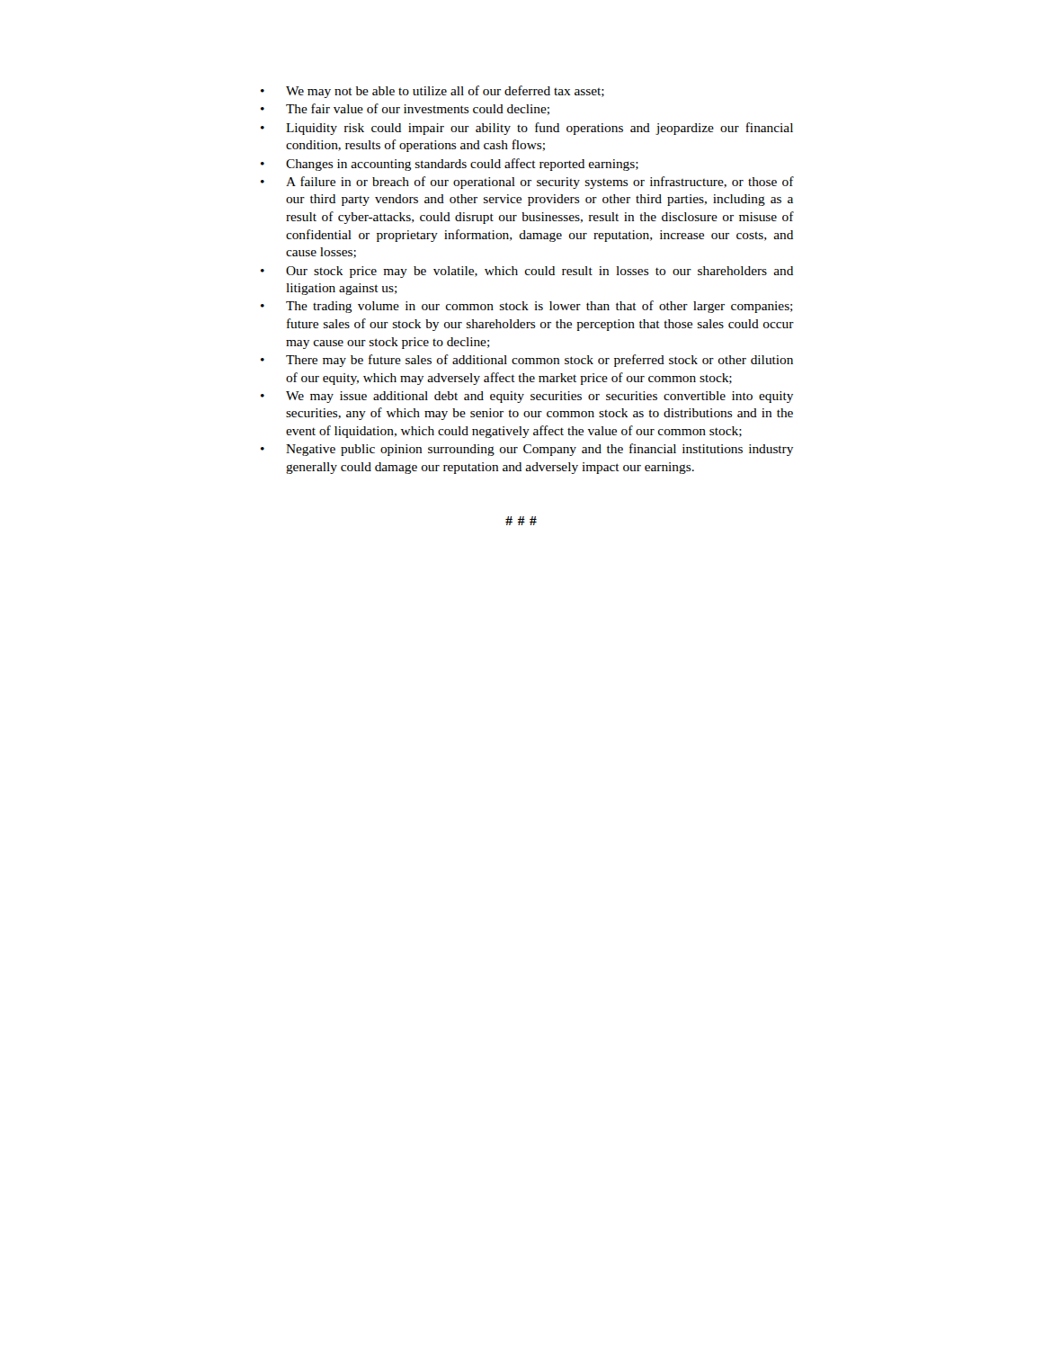We may not be able to utilize all of our deferred tax asset;
The fair value of our investments could decline;
Liquidity risk could impair our ability to fund operations and jeopardize our financial condition, results of operations and cash flows;
Changes in accounting standards could affect reported earnings;
A failure in or breach of our operational or security systems or infrastructure, or those of our third party vendors and other service providers or other third parties, including as a result of cyber-attacks, could disrupt our businesses, result in the disclosure or misuse of confidential or proprietary information, damage our reputation, increase our costs, and cause losses;
Our stock price may be volatile, which could result in losses to our shareholders and litigation against us;
The trading volume in our common stock is lower than that of other larger companies; future sales of our stock by our shareholders or the perception that those sales could occur may cause our stock price to decline;
There may be future sales of additional common stock or preferred stock or other dilution of our equity, which may adversely affect the market price of our common stock;
We may issue additional debt and equity securities or securities convertible into equity securities, any of which may be senior to our common stock as to distributions and in the event of liquidation, which could negatively affect the value of our common stock;
Negative public opinion surrounding our Company and the financial institutions industry generally could damage our reputation and adversely impact our earnings.
# # #